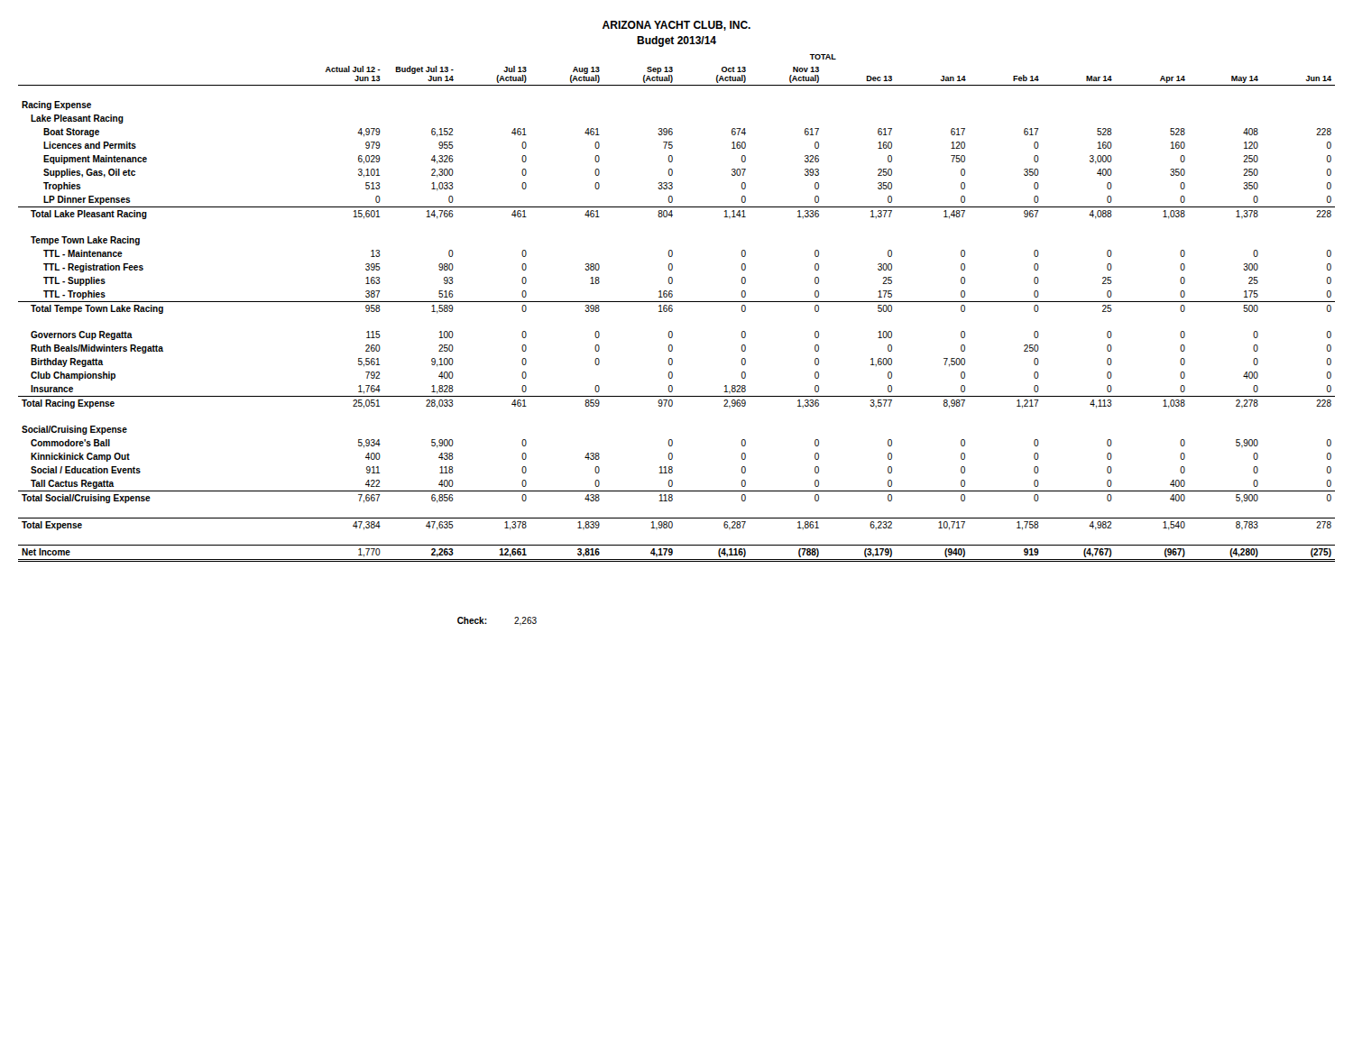ARIZONA YACHT CLUB, INC.
Budget 2013/14
| | TOTAL |
| --- | --- |
| | Actual Jul 12 - Jun 13 | Budget Jul 13 - Jun 14 | Jul 13 (Actual) | Aug 13 (Actual) | Sep 13 (Actual) | Oct 13 (Actual) | Nov 13 (Actual) | Dec 13 | Jan 14 | Feb 14 | Mar 14 | Apr 14 | May 14 | Jun 14 |
| Racing Expense | |
| Lake Pleasant Racing | |
| Boat Storage | 4,979 | 6,152 | 461 | 461 | 396 | 674 | 617 | 617 | 617 | 617 | 528 | 528 | 408 | 228 |
| Licences and Permits | 979 | 955 | 0 | 0 | 75 | 160 | 0 | 160 | 120 | 0 | 160 | 160 | 120 | 0 |
| Equipment Maintenance | 6,029 | 4,326 | 0 | 0 | 0 | 0 | 326 | 0 | 750 | 0 | 3,000 | 0 | 250 | 0 |
| Supplies, Gas, Oil etc | 3,101 | 2,300 | 0 | 0 | 0 | 307 | 393 | 250 | 0 | 350 | 400 | 350 | 250 | 0 |
| Trophies | 513 | 1,033 | 0 | 0 | 333 | 0 | 0 | 350 | 0 | 0 | 0 | 0 | 350 | 0 |
| LP Dinner Expenses | 0 | 0 | | | 0 | 0 | 0 | 0 | 0 | 0 | 0 | 0 | 0 | 0 |
| Total Lake Pleasant Racing | 15,601 | 14,766 | 461 | 461 | 804 | 1,141 | 1,336 | 1,377 | 1,487 | 967 | 4,088 | 1,038 | 1,378 | 228 |
| Tempe Town Lake Racing | |
| TTL - Maintenance | 13 | 0 | 0 | | 0 | 0 | 0 | 0 | 0 | 0 | 0 | 0 | 0 | 0 |
| TTL - Registration Fees | 395 | 980 | 0 | 380 | 0 | 0 | 0 | 300 | 0 | 0 | 0 | 0 | 300 | 0 |
| TTL - Supplies | 163 | 93 | 0 | 18 | 0 | 0 | 0 | 25 | 0 | 0 | 25 | 0 | 25 | 0 |
| TTL - Trophies | 387 | 516 | 0 | | 166 | 0 | 0 | 175 | 0 | 0 | 0 | 0 | 175 | 0 |
| Total Tempe Town Lake Racing | 958 | 1,589 | 0 | 398 | 166 | 0 | 0 | 500 | 0 | 0 | 25 | 0 | 500 | 0 |
| Governors Cup Regatta | 115 | 100 | 0 | 0 | 0 | 0 | 0 | 100 | 0 | 0 | 0 | 0 | 0 | 0 |
| Ruth Beals/Midwinters Regatta | 260 | 250 | 0 | 0 | 0 | 0 | 0 | 0 | 0 | 250 | 0 | 0 | 0 | 0 |
| Birthday Regatta | 5,561 | 9,100 | 0 | 0 | 0 | 0 | 0 | 1,600 | 7,500 | 0 | 0 | 0 | 0 | 0 |
| Club Championship | 792 | 400 | 0 | | 0 | 0 | 0 | 0 | 0 | 0 | 0 | 0 | 400 | 0 |
| Insurance | 1,764 | 1,828 | 0 | 0 | 0 | 1,828 | 0 | 0 | 0 | 0 | 0 | 0 | 0 | 0 |
| Total Racing Expense | 25,051 | 28,033 | 461 | 859 | 970 | 2,969 | 1,336 | 3,577 | 8,987 | 1,217 | 4,113 | 1,038 | 2,278 | 228 |
| Social/Cruising Expense | |
| Commodore's Ball | 5,934 | 5,900 | 0 | | 0 | 0 | 0 | 0 | 0 | 0 | 0 | 0 | 5,900 | 0 |
| Kinnickinick Camp Out | 400 | 438 | 0 | 438 | 0 | 0 | 0 | 0 | 0 | 0 | 0 | 0 | 0 | 0 |
| Social / Education Events | 911 | 118 | 0 | 0 | 118 | 0 | 0 | 0 | 0 | 0 | 0 | 0 | 0 | 0 |
| Tall Cactus Regatta | 422 | 400 | 0 | 0 | 0 | 0 | 0 | 0 | 0 | 0 | 0 | 400 | 0 | 0 |
| Total Social/Cruising Expense | 7,667 | 6,856 | 0 | 438 | 118 | 0 | 0 | 0 | 0 | 0 | 0 | 400 | 5,900 | 0 |
| Total Expense | 47,384 | 47,635 | 1,378 | 1,839 | 1,980 | 6,287 | 1,861 | 6,232 | 10,717 | 1,758 | 4,982 | 1,540 | 8,783 | 278 |
| Net Income | 1,770 | 2,263 | 12,661 | 3,816 | 4,179 | (4,116) | (788) | (3,179) | (940) | 919 | (4,767) | (967) | (4,280) | (275) |
Check: 2,263